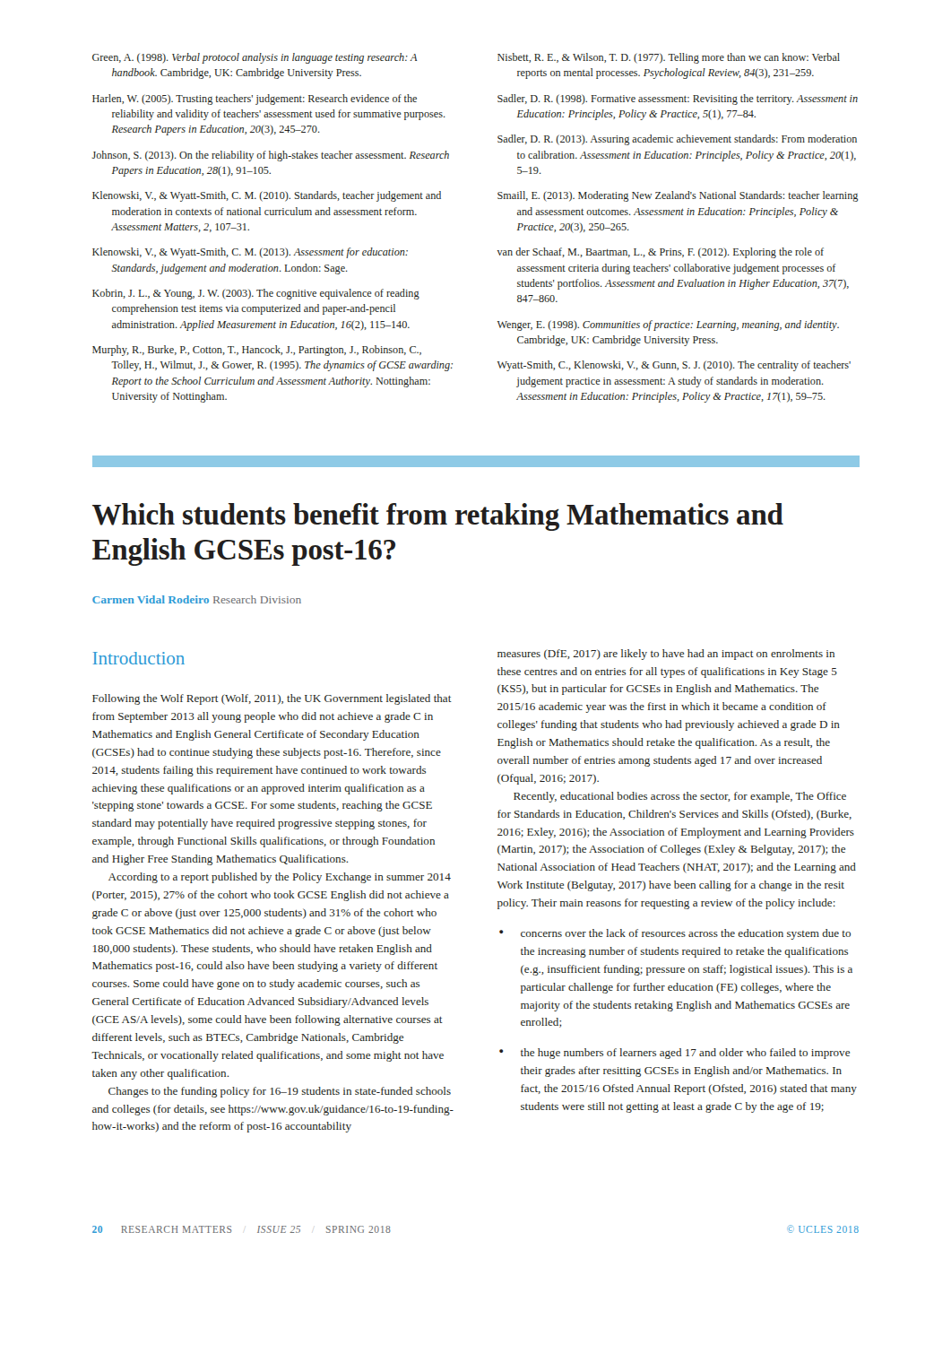Green, A. (1998). Verbal protocol analysis in language testing research: A handbook. Cambridge, UK: Cambridge University Press.
Harlen, W. (2005). Trusting teachers' judgement: Research evidence of the reliability and validity of teachers' assessment used for summative purposes. Research Papers in Education, 20(3), 245–270.
Johnson, S. (2013). On the reliability of high-stakes teacher assessment. Research Papers in Education, 28(1), 91–105.
Klenowski, V., & Wyatt-Smith, C. M. (2010). Standards, teacher judgement and moderation in contexts of national curriculum and assessment reform. Assessment Matters, 2, 107–31.
Klenowski, V., & Wyatt-Smith, C. M. (2013). Assessment for education: Standards, judgement and moderation. London: Sage.
Kobrin, J. L., & Young, J. W. (2003). The cognitive equivalence of reading comprehension test items via computerized and paper-and-pencil administration. Applied Measurement in Education, 16(2), 115–140.
Murphy, R., Burke, P., Cotton, T., Hancock, J., Partington, J., Robinson, C., Tolley, H., Wilmut, J., & Gower, R. (1995). The dynamics of GCSE awarding: Report to the School Curriculum and Assessment Authority. Nottingham: University of Nottingham.
Nisbett, R. E., & Wilson, T. D. (1977). Telling more than we can know: Verbal reports on mental processes. Psychological Review, 84(3), 231–259.
Sadler, D. R. (1998). Formative assessment: Revisiting the territory. Assessment in Education: Principles, Policy & Practice, 5(1), 77–84.
Sadler, D. R. (2013). Assuring academic achievement standards: From moderation to calibration. Assessment in Education: Principles, Policy & Practice, 20(1), 5–19.
Smaill, E. (2013). Moderating New Zealand's National Standards: teacher learning and assessment outcomes. Assessment in Education: Principles, Policy & Practice, 20(3), 250–265.
van der Schaaf, M., Baartman, L., & Prins, F. (2012). Exploring the role of assessment criteria during teachers' collaborative judgement processes of students' portfolios. Assessment and Evaluation in Higher Education, 37(7), 847–860.
Wenger, E. (1998). Communities of practice: Learning, meaning, and identity. Cambridge, UK: Cambridge University Press.
Wyatt-Smith, C., Klenowski, V., & Gunn, S. J. (2010). The centrality of teachers' judgement practice in assessment: A study of standards in moderation. Assessment in Education: Principles, Policy & Practice, 17(1), 59–75.
Which students benefit from retaking Mathematics and English GCSEs post-16?
Carmen Vidal Rodeiro Research Division
Introduction
Following the Wolf Report (Wolf, 2011), the UK Government legislated that from September 2013 all young people who did not achieve a grade C in Mathematics and English General Certificate of Secondary Education (GCSEs) had to continue studying these subjects post-16. Therefore, since 2014, students failing this requirement have continued to work towards achieving these qualifications or an approved interim qualification as a 'stepping stone' towards a GCSE. For some students, reaching the GCSE standard may potentially have required progressive stepping stones, for example, through Functional Skills qualifications, or through Foundation and Higher Free Standing Mathematics Qualifications.
According to a report published by the Policy Exchange in summer 2014 (Porter, 2015), 27% of the cohort who took GCSE English did not achieve a grade C or above (just over 125,000 students) and 31% of the cohort who took GCSE Mathematics did not achieve a grade C or above (just below 180,000 students). These students, who should have retaken English and Mathematics post-16, could also have been studying a variety of different courses. Some could have gone on to study academic courses, such as General Certificate of Education Advanced Subsidiary/Advanced levels (GCE AS/A levels), some could have been following alternative courses at different levels, such as BTECs, Cambridge Nationals, Cambridge Technicals, or vocationally related qualifications, and some might not have taken any other qualification.
Changes to the funding policy for 16–19 students in state-funded schools and colleges (for details, see https://www.gov.uk/guidance/16-to-19-funding-how-it-works) and the reform of post-16 accountability
measures (DfE, 2017) are likely to have had an impact on enrolments in these centres and on entries for all types of qualifications in Key Stage 5 (KS5), but in particular for GCSEs in English and Mathematics. The 2015/16 academic year was the first in which it became a condition of colleges' funding that students who had previously achieved a grade D in English or Mathematics should retake the qualification. As a result, the overall number of entries among students aged 17 and over increased (Ofqual, 2016; 2017).
Recently, educational bodies across the sector, for example, The Office for Standards in Education, Children's Services and Skills (Ofsted), (Burke, 2016; Exley, 2016); the Association of Employment and Learning Providers (Martin, 2017); the Association of Colleges (Exley & Belgutay, 2017); the National Association of Head Teachers (NHAT, 2017); and the Learning and Work Institute (Belgutay, 2017) have been calling for a change in the resit policy. Their main reasons for requesting a review of the policy include:
concerns over the lack of resources across the education system due to the increasing number of students required to retake the qualifications (e.g., insufficient funding; pressure on staff; logistical issues). This is a particular challenge for further education (FE) colleges, where the majority of the students retaking English and Mathematics GCSEs are enrolled;
the huge numbers of learners aged 17 and older who failed to improve their grades after resitting GCSEs in English and/or Mathematics. In fact, the 2015/16 Ofsted Annual Report (Ofsted, 2016) stated that many students were still not getting at least a grade C by the age of 19;
20 RESEARCH MATTERS / ISSUE 25 / SPRING 2018
© UCLES 2018